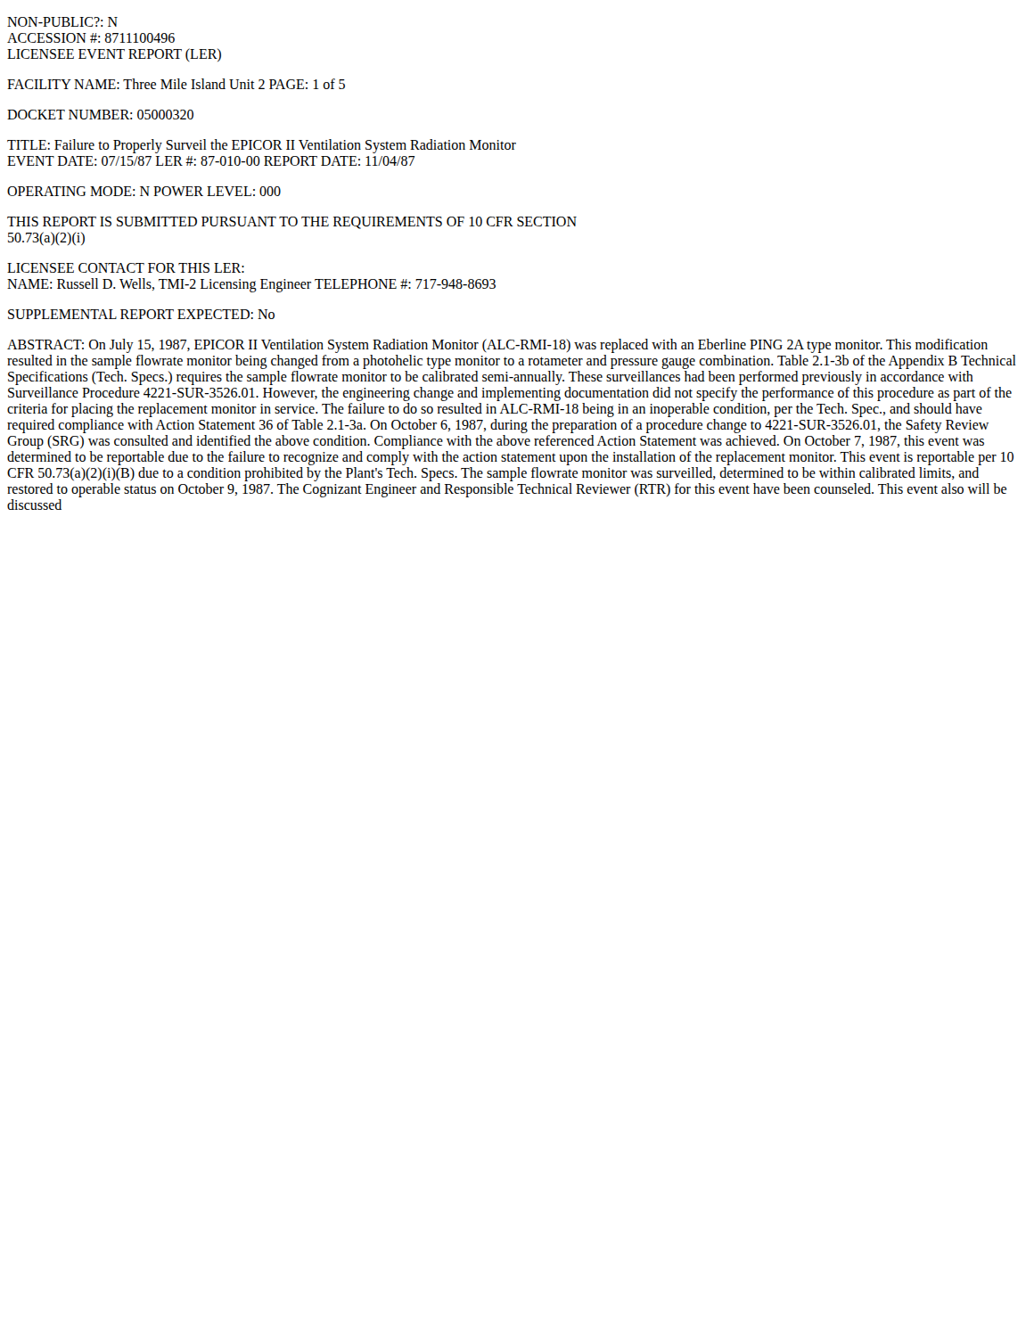NON-PUBLIC?: N
ACCESSION #: 8711100496
LICENSEE EVENT REPORT (LER)
FACILITY NAME: Three Mile Island Unit 2 PAGE: 1 of 5
DOCKET NUMBER: 05000320
TITLE: Failure to Properly Surveil the EPICOR II Ventilation System Radiation Monitor
EVENT DATE: 07/15/87 LER #: 87-010-00 REPORT DATE: 11/04/87
OPERATING MODE: N POWER LEVEL: 000
THIS REPORT IS SUBMITTED PURSUANT TO THE REQUIREMENTS OF 10 CFR SECTION
50.73(a)(2)(i)
LICENSEE CONTACT FOR THIS LER:
NAME: Russell D. Wells, TMI-2 Licensing Engineer TELEPHONE #: 717-948-8693
SUPPLEMENTAL REPORT EXPECTED: No
ABSTRACT: On July 15, 1987, EPICOR II Ventilation System Radiation Monitor (ALC-RMI-18) was replaced with an Eberline PING 2A type monitor. This modification resulted in the sample flowrate monitor being changed from a photohelic type monitor to a rotameter and pressure gauge combination. Table 2.1-3b of the Appendix B Technical Specifications (Tech. Specs.) requires the sample flowrate monitor to be calibrated semi-annually. These surveillances had been performed previously in accordance with Surveillance Procedure 4221-SUR-3526.01. However, the engineering change and implementing documentation did not specify the performance of this procedure as part of the criteria for placing the replacement monitor in service. The failure to do so resulted in ALC-RMI-18 being in an inoperable condition, per the Tech. Spec., and should have required compliance with Action Statement 36 of Table 2.1-3a. On October 6, 1987, during the preparation of a procedure change to 4221-SUR-3526.01, the Safety Review Group (SRG) was consulted and identified the above condition. Compliance with the above referenced Action Statement was achieved. On October 7, 1987, this event was determined to be reportable due to the failure to recognize and comply with the action statement upon the installation of the replacement monitor. This event is reportable per 10 CFR 50.73(a)(2)(i)(B) due to a condition prohibited by the Plant's Tech. Specs. The sample flowrate monitor was surveilled, determined to be within calibrated limits, and restored to operable status on October 9, 1987. The Cognizant Engineer and Responsible Technical Reviewer (RTR) for this event have been counseled. This event also will be discussed